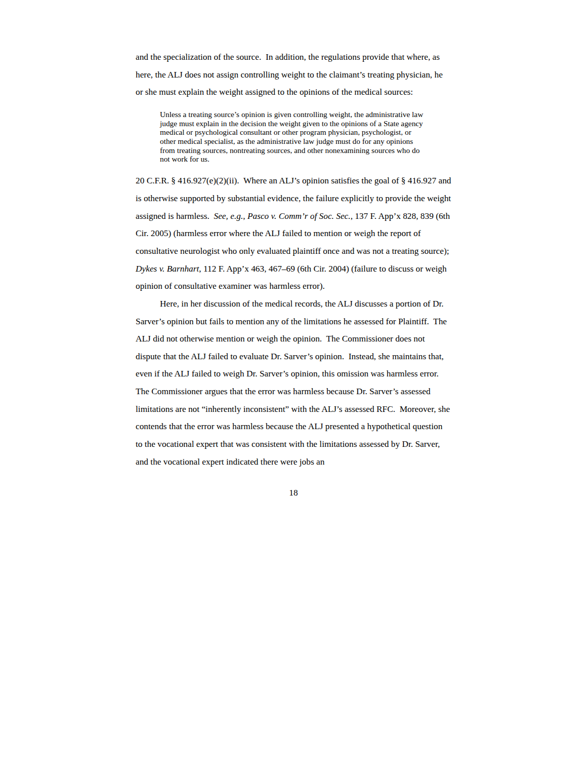and the specialization of the source. In addition, the regulations provide that where, as here, the ALJ does not assign controlling weight to the claimant’s treating physician, he or she must explain the weight assigned to the opinions of the medical sources:
Unless a treating source’s opinion is given controlling weight, the administrative law judge must explain in the decision the weight given to the opinions of a State agency medical or psychological consultant or other program physician, psychologist, or other medical specialist, as the administrative law judge must do for any opinions from treating sources, nontreating sources, and other nonexamining sources who do not work for us.
20 C.F.R. § 416.927(e)(2)(ii). Where an ALJ’s opinion satisfies the goal of § 416.927 and is otherwise supported by substantial evidence, the failure explicitly to provide the weight assigned is harmless. See, e.g., Pasco v. Comm’r of Soc. Sec., 137 F. App’x 828, 839 (6th Cir. 2005) (harmless error where the ALJ failed to mention or weigh the report of consultative neurologist who only evaluated plaintiff once and was not a treating source); Dykes v. Barnhart, 112 F. App’x 463, 467–69 (6th Cir. 2004) (failure to discuss or weigh opinion of consultative examiner was harmless error).
Here, in her discussion of the medical records, the ALJ discusses a portion of Dr. Sarver’s opinion but fails to mention any of the limitations he assessed for Plaintiff. The ALJ did not otherwise mention or weigh the opinion. The Commissioner does not dispute that the ALJ failed to evaluate Dr. Sarver’s opinion. Instead, she maintains that, even if the ALJ failed to weigh Dr. Sarver’s opinion, this omission was harmless error. The Commissioner argues that the error was harmless because Dr. Sarver’s assessed limitations are not “inherently inconsistent” with the ALJ’s assessed RFC. Moreover, she contends that the error was harmless because the ALJ presented a hypothetical question to the vocational expert that was consistent with the limitations assessed by Dr. Sarver, and the vocational expert indicated there were jobs an
18